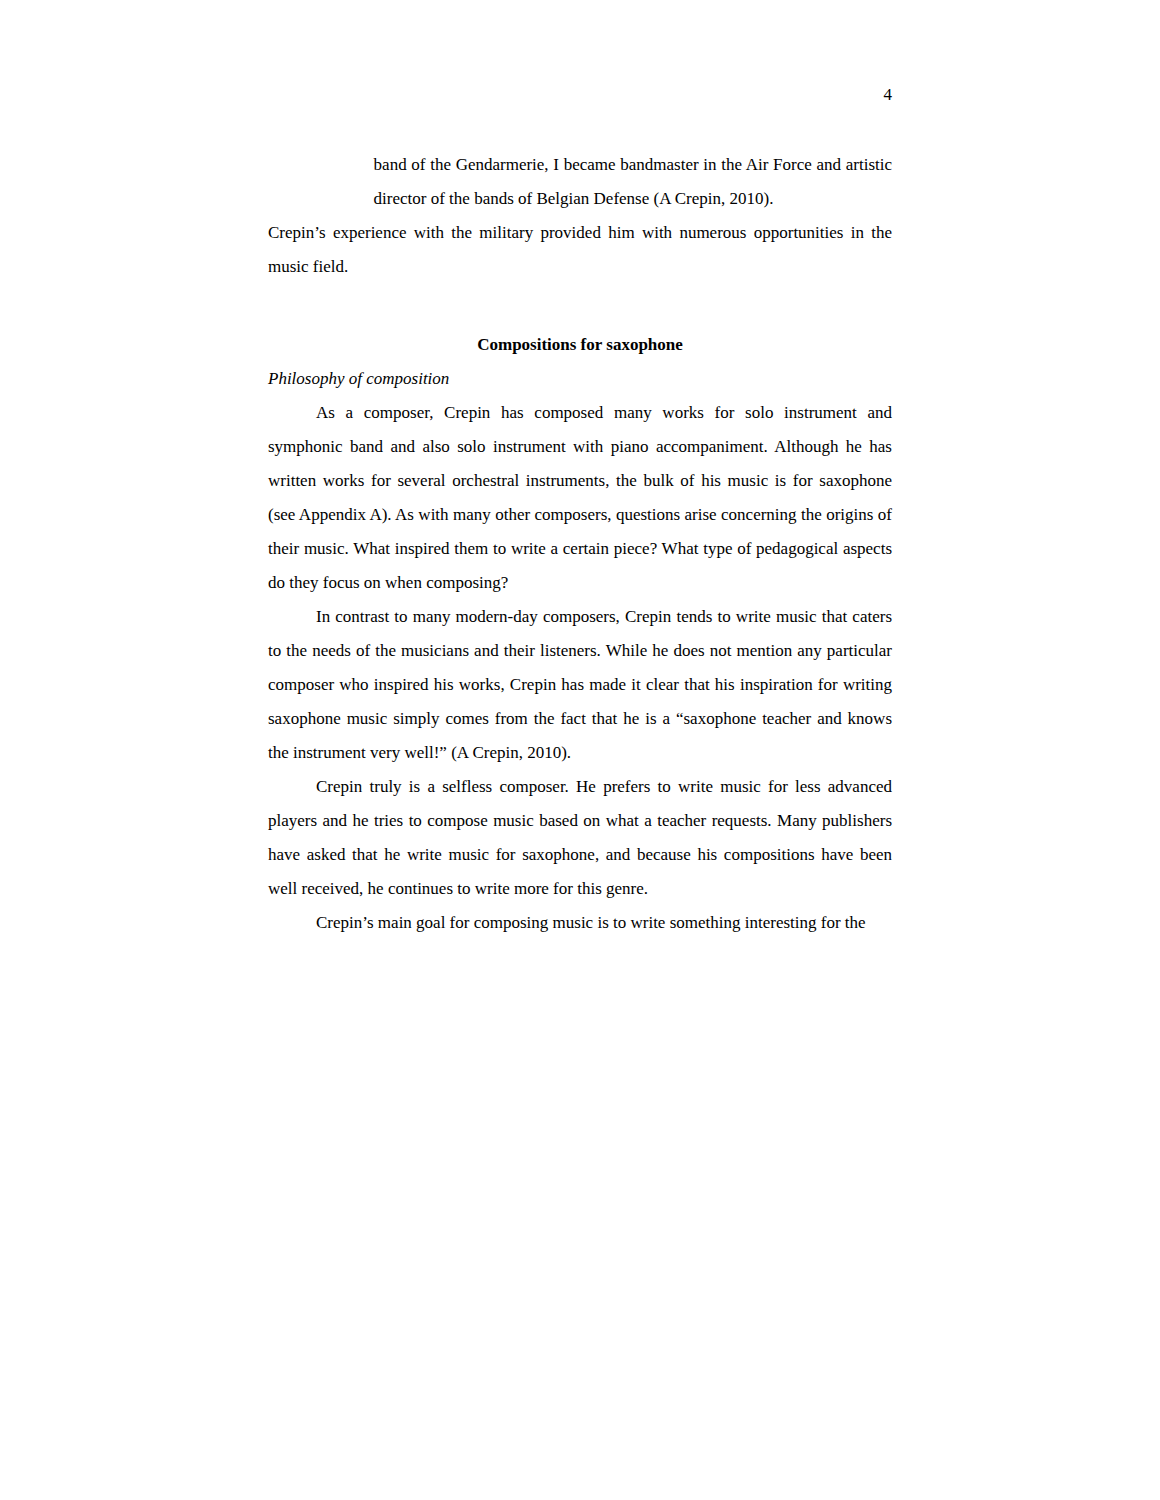4
band of the Gendarmerie, I became bandmaster in the Air Force and artistic director of the bands of Belgian Defense (A Crepin, 2010).
Crepin’s experience with the military provided him with numerous opportunities in the music field.
Compositions for saxophone
Philosophy of composition
As a composer, Crepin has composed many works for solo instrument and symphonic band and also solo instrument with piano accompaniment. Although he has written works for several orchestral instruments, the bulk of his music is for saxophone (see Appendix A). As with many other composers, questions arise concerning the origins of their music. What inspired them to write a certain piece? What type of pedagogical aspects do they focus on when composing?
In contrast to many modern-day composers, Crepin tends to write music that caters to the needs of the musicians and their listeners. While he does not mention any particular composer who inspired his works, Crepin has made it clear that his inspiration for writing saxophone music simply comes from the fact that he is a “saxophone teacher and knows the instrument very well!” (A Crepin, 2010).
Crepin truly is a selfless composer. He prefers to write music for less advanced players and he tries to compose music based on what a teacher requests. Many publishers have asked that he write music for saxophone, and because his compositions have been well received, he continues to write more for this genre.
Crepin’s main goal for composing music is to write something interesting for the